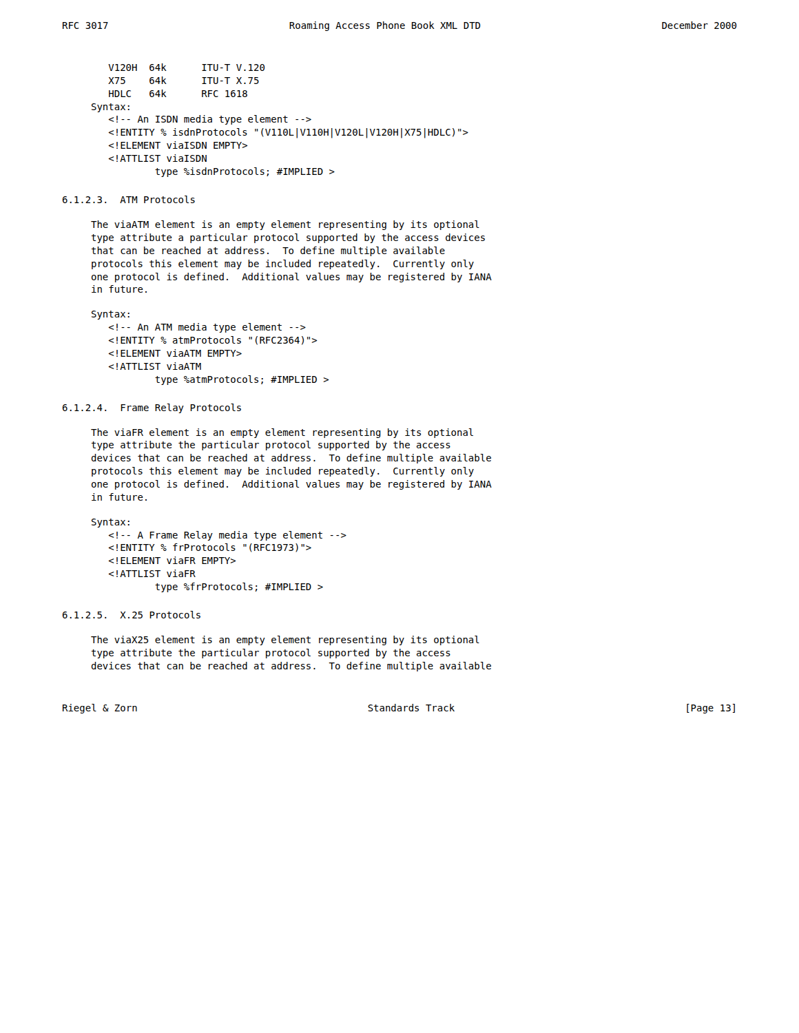RFC 3017 Roaming Access Phone Book XML DTD December 2000
   V120H  64k      ITU-T V.120
   X75    64k      ITU-T X.75
   HDLC   64k      RFC 1618
Syntax:
   <!-- An ISDN media type element -->
   <!ENTITY % isdnProtocols "(V110L|V110H|V120L|V120H|X75|HDLC)">
   <!ELEMENT viaISDN EMPTY>
   <!ATTLIST viaISDN
           type %isdnProtocols; #IMPLIED >
6.1.2.3. ATM Protocols
The viaATM element is an empty element representing by its optional type attribute a particular protocol supported by the access devices that can be reached at address. To define multiple available protocols this element may be included repeatedly. Currently only one protocol is defined. Additional values may be registered by IANA in future.
Syntax:
   <!-- An ATM media type element -->
   <!ENTITY % atmProtocols "(RFC2364)">
   <!ELEMENT viaATM EMPTY>
   <!ATTLIST viaATM
           type %atmProtocols; #IMPLIED >
6.1.2.4. Frame Relay Protocols
The viaFR element is an empty element representing by its optional type attribute the particular protocol supported by the access devices that can be reached at address. To define multiple available protocols this element may be included repeatedly. Currently only one protocol is defined. Additional values may be registered by IANA in future.
Syntax:
   <!-- A Frame Relay media type element -->
   <!ENTITY % frProtocols "(RFC1973)">
   <!ELEMENT viaFR EMPTY>
   <!ATTLIST viaFR
           type %frProtocols; #IMPLIED >
6.1.2.5. X.25 Protocols
The viaX25 element is an empty element representing by its optional type attribute the particular protocol supported by the access devices that can be reached at address. To define multiple available
Riegel & Zorn Standards Track [Page 13]